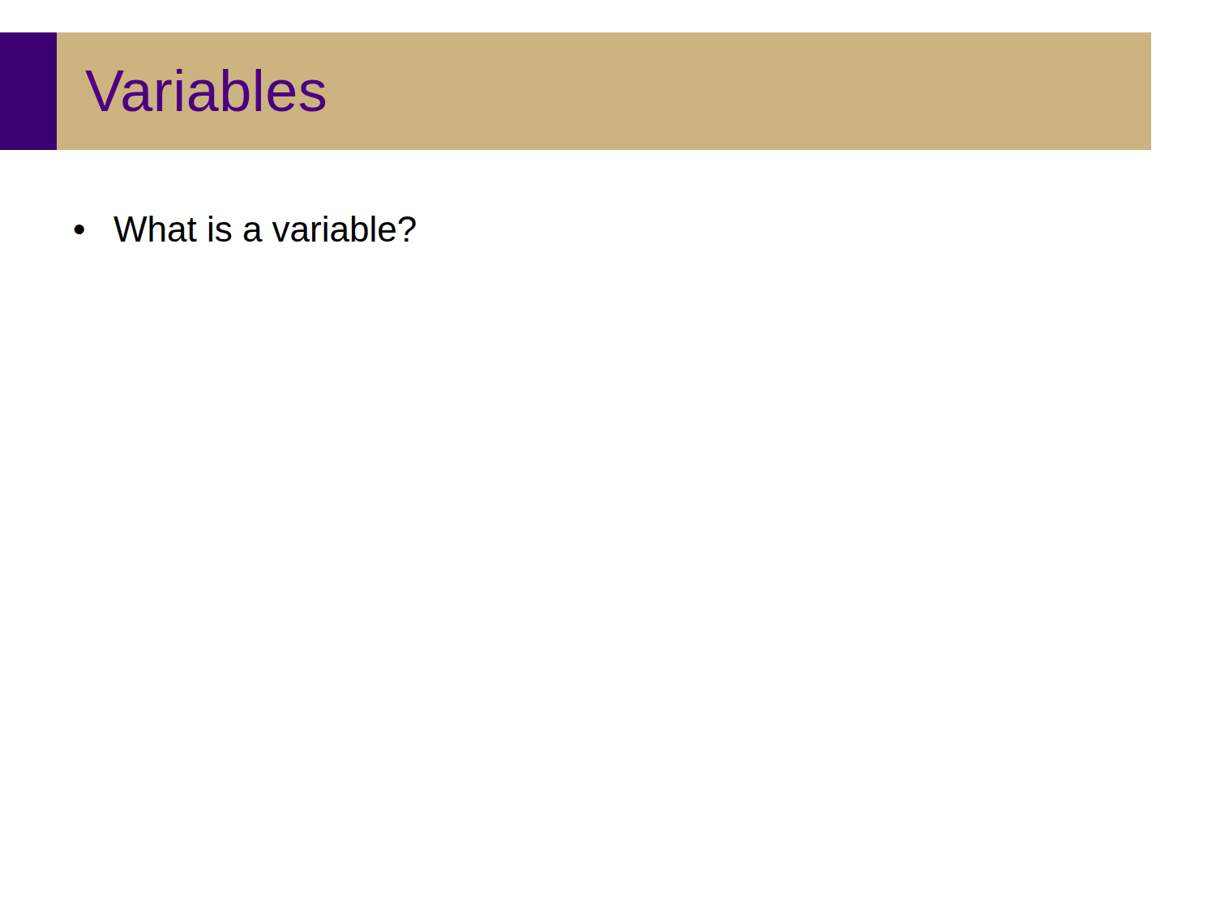Variables
What is a variable?